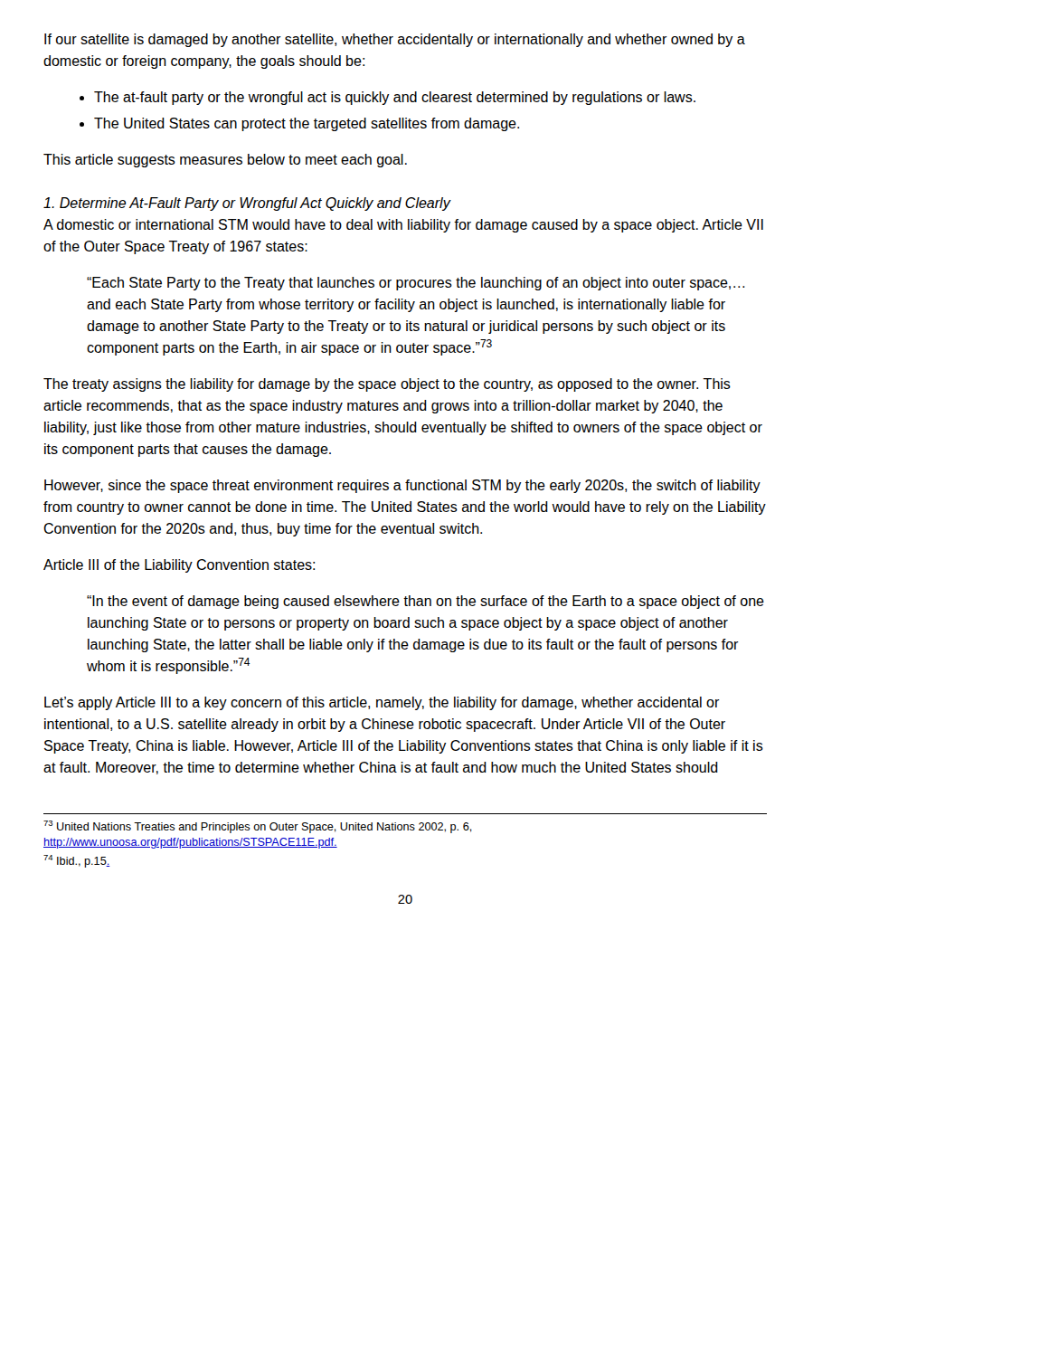If our satellite is damaged by another satellite, whether accidentally or internationally and whether owned by a domestic or foreign company, the goals should be:
The at-fault party or the wrongful act is quickly and clearest determined by regulations or laws.
The United States can protect the targeted satellites from damage.
This article suggests measures below to meet each goal.
1. Determine At-Fault Party or Wrongful Act Quickly and Clearly
A domestic or international STM would have to deal with liability for damage caused by a space object. Article VII of the Outer Space Treaty of 1967 states:
“Each State Party to the Treaty that launches or procures the launching of an object into outer space,…and each State Party from whose territory or facility an object is launched, is internationally liable for damage to another State Party to the Treaty or to its natural or juridical persons by such object or its component parts on the Earth, in air space or in outer space.”73
The treaty assigns the liability for damage by the space object to the country, as opposed to the owner. This article recommends, that as the space industry matures and grows into a trillion-dollar market by 2040, the liability, just like those from other mature industries, should eventually be shifted to owners of the space object or its component parts that causes the damage.
However, since the space threat environment requires a functional STM by the early 2020s, the switch of liability from country to owner cannot be done in time. The United States and the world would have to rely on the Liability Convention for the 2020s and, thus, buy time for the eventual switch.
Article III of the Liability Convention states:
“In the event of damage being caused elsewhere than on the surface of the Earth to a space object of one launching State or to persons or property on board such a space object by a space object of another launching State, the latter shall be liable only if the damage is due to its fault or the fault of persons for whom it is responsible.”74
Let’s apply Article III to a key concern of this article, namely, the liability for damage, whether accidental or intentional, to a U.S. satellite already in orbit by a Chinese robotic spacecraft. Under Article VII of the Outer Space Treaty, China is liable. However, Article III of the Liability Conventions states that China is only liable if it is at fault. Moreover, the time to determine whether China is at fault and how much the United States should
73 United Nations Treaties and Principles on Outer Space, United Nations 2002, p. 6, http://www.unoosa.org/pdf/publications/STSPACE11E.pdf.
74 Ibid., p.15.
20